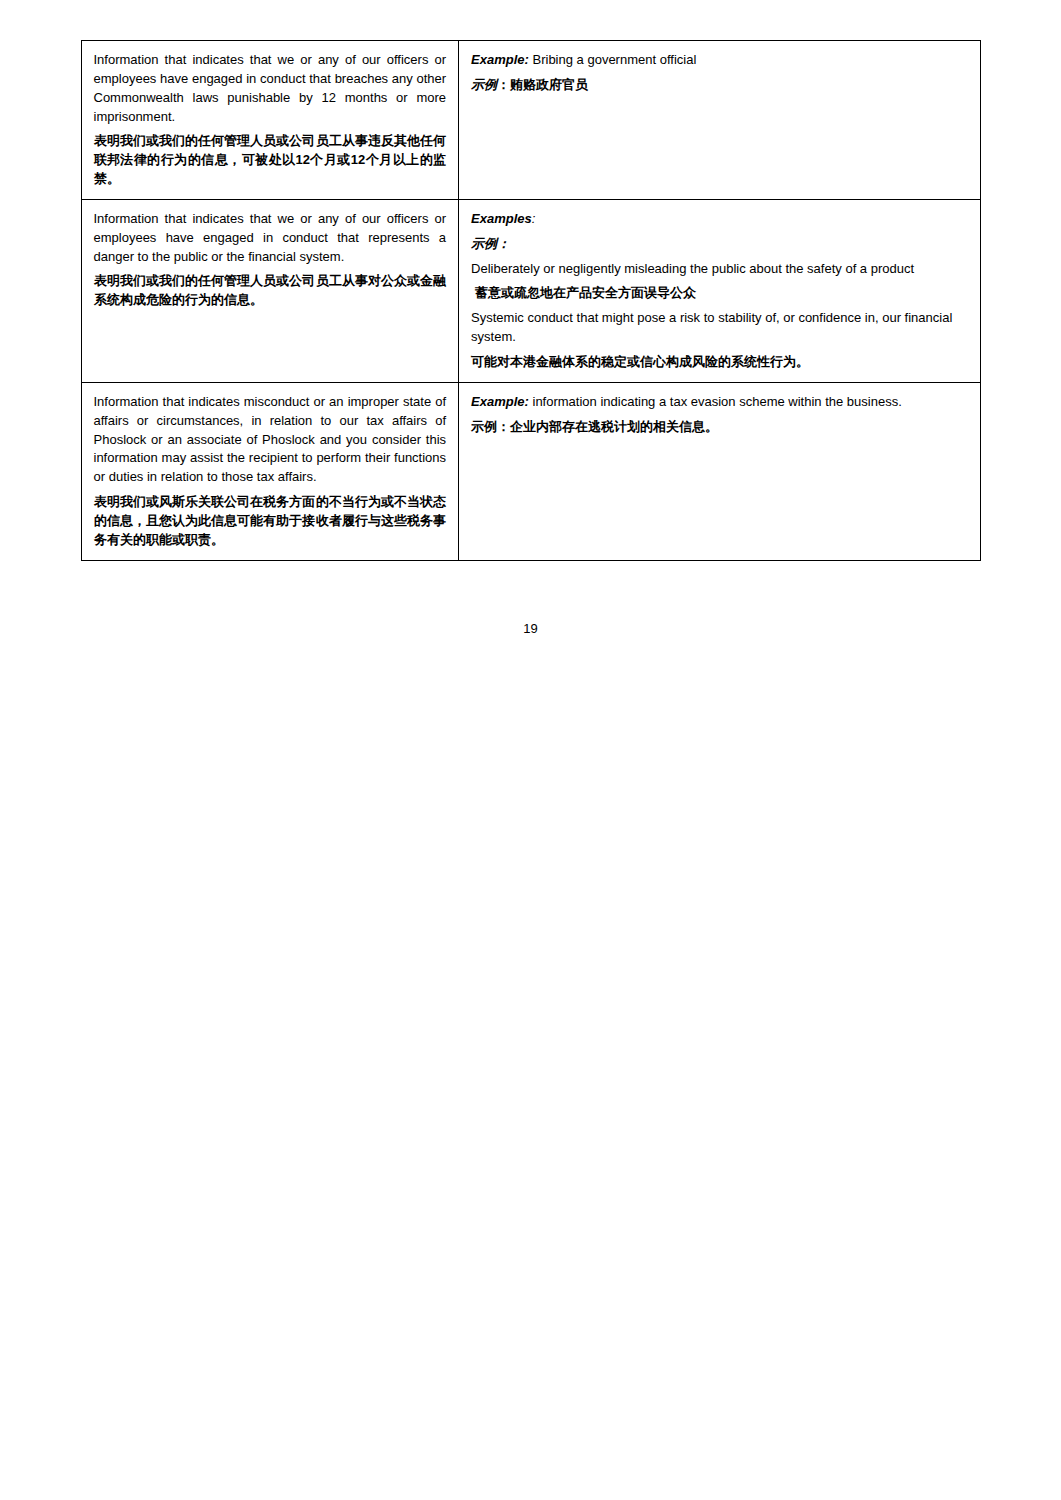| Information that indicates that we or any of our officers or employees have engaged in conduct that breaches any other Commonwealth laws punishable by 12 months or more imprisonment. 表明我们或我们的任何管理人员或公司员工从事违反其他任何联邦法律的行为的信息，可被处以12个月或12个月以上的监禁。 | Example: Bribing a government official 示例 ：贿赂政府官员 |
| Information that indicates that we or any of our officers or employees have engaged in conduct that represents a danger to the public or the financial system. 表明我们或我们的任何管理人员或公司员工从事对公众或金融系统构成危险的行为的信息。 | Examples : 示例： Deliberately or negligently misleading the public about the safety of a product 蓄意或疏忽地在产品安全方面误导公众 Systemic conduct that might pose a risk to stability of, or confidence in, our financial system. 可能对本港金融体系的稳定或信心构成风险的系统性行为。 |
| Information that indicates misconduct or an improper state of affairs or circumstances, in relation to our tax affairs of Phoslock or an associate of Phoslock and you consider this information may assist the recipient to perform their functions or duties in relation to those tax affairs. 表明我们或风斯乐关联公司在税务方面的不当行为或不当状态的信息，且您认为此信息可能有助于接收者履行与这些税务事务有关的职能或职责。 | Example: information indicating a tax evasion scheme within the business. 示例：企业内部存在逃税计划的相关信息。 |
19